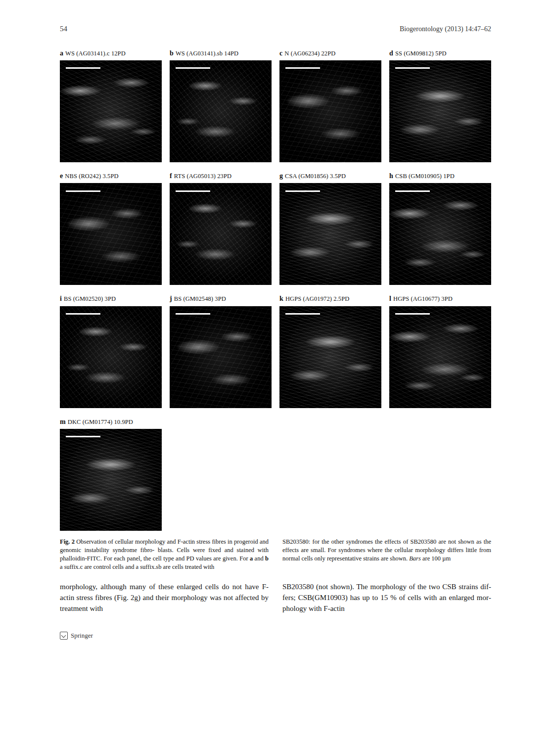54
Biogerontology (2013) 14:47–62
a WS (AG03141).c 12PD
b WS (AG03141).sb 14PD
c N (AG06234) 22PD
d SS (GM09812) 5PD
e NBS (RO242) 3.5PD
f RTS (AG05013) 23PD
g CSA (GM01856) 3.5PD
h CSB (GM010905) 1PD
i BS (GM02520) 3PD
j BS (GM02548) 3PD
k HGPS (AG01972) 2.5PD
l HGPS (AG10677) 3PD
m DKC (GM01774) 10.9PD
Fig. 2 Observation of cellular morphology and F-actin stress fibres in progeroid and genomic instability syndrome fibro- blasts. Cells were fixed and stained with phalloidin-FITC. For each panel, the cell type and PD values are given. For a and b a suffix.c are control cells and a suffix.sb are cells treated with
SB203580: for the other syndromes the effects of SB203580 are not shown as the effects are small. For syndromes where the cellular morphology differs little from normal cells only representative strains are shown. Bars are 100 µm
morphology, although many of these enlarged cells do not have F-actin stress fibres (Fig. 2g) and their morphology was not affected by treatment with
SB203580 (not shown). The morphology of the two CSB strains differs; CSB(GM10903) has up to 15 % of cells with an enlarged morphology with F-actin
Springer